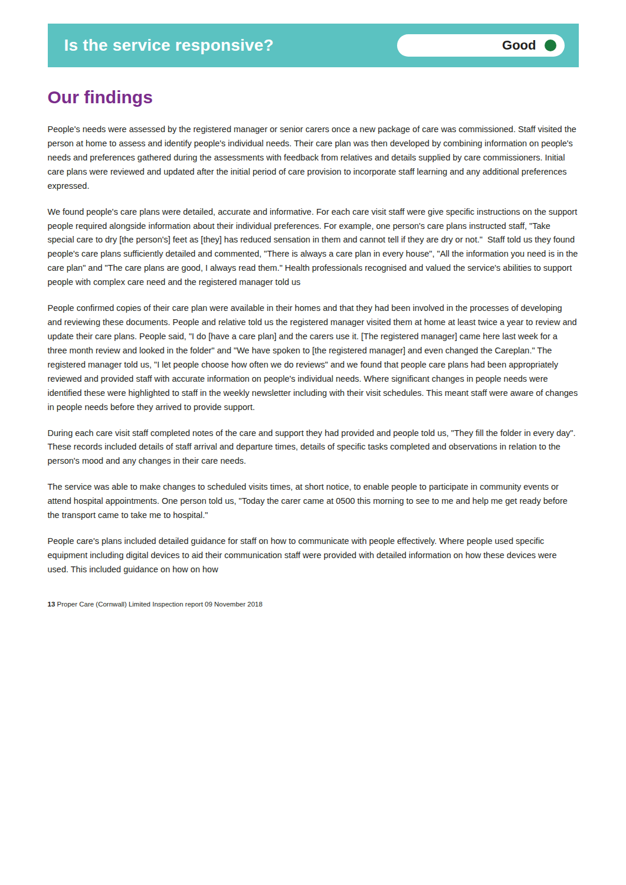Is the service responsive?
Good
Our findings
People's needs were assessed by the registered manager or senior carers once a new package of care was commissioned. Staff visited the person at home to assess and identify people's individual needs. Their care plan was then developed by combining information on people's needs and preferences gathered during the assessments with feedback from relatives and details supplied by care commissioners. Initial care plans were reviewed and updated after the initial period of care provision to incorporate staff learning and any additional preferences expressed.
We found people's care plans were detailed, accurate and informative. For each care visit staff were give specific instructions on the support people required alongside information about their individual preferences. For example, one person's care plans instructed staff, "Take special care to dry [the person's] feet as [they] has reduced sensation in them and cannot tell if they are dry or not." Staff told us they found people's care plans sufficiently detailed and commented, "There is always a care plan in every house", "All the information you need is in the care plan" and "The care plans are good, I always read them." Health professionals recognised and valued the service's abilities to support people with complex care need and the registered manager told us
People confirmed copies of their care plan were available in their homes and that they had been involved in the processes of developing and reviewing these documents. People and relative told us the registered manager visited them at home at least twice a year to review and update their care plans. People said, "I do [have a care plan] and the carers use it. [The registered manager] came here last week for a three month review and looked in the folder" and "We have spoken to [the registered manager] and even changed the Careplan." The registered manager told us, "I let people choose how often we do reviews" and we found that people care plans had been appropriately reviewed and provided staff with accurate information on people's individual needs. Where significant changes in people needs were identified these were highlighted to staff in the weekly newsletter including with their visit schedules. This meant staff were aware of changes in people needs before they arrived to provide support.
During each care visit staff completed notes of the care and support they had provided and people told us, "They fill the folder in every day". These records included details of staff arrival and departure times, details of specific tasks completed and observations in relation to the person's mood and any changes in their care needs.
The service was able to make changes to scheduled visits times, at short notice, to enable people to participate in community events or attend hospital appointments. One person told us, "Today the carer came at 0500 this morning to see to me and help me get ready before the transport came to take me to hospital."
People care's plans included detailed guidance for staff on how to communicate with people effectively. Where people used specific equipment including digital devices to aid their communication staff were provided with detailed information on how these devices were used. This included guidance on how on how
13 Proper Care (Cornwall) Limited Inspection report 09 November 2018